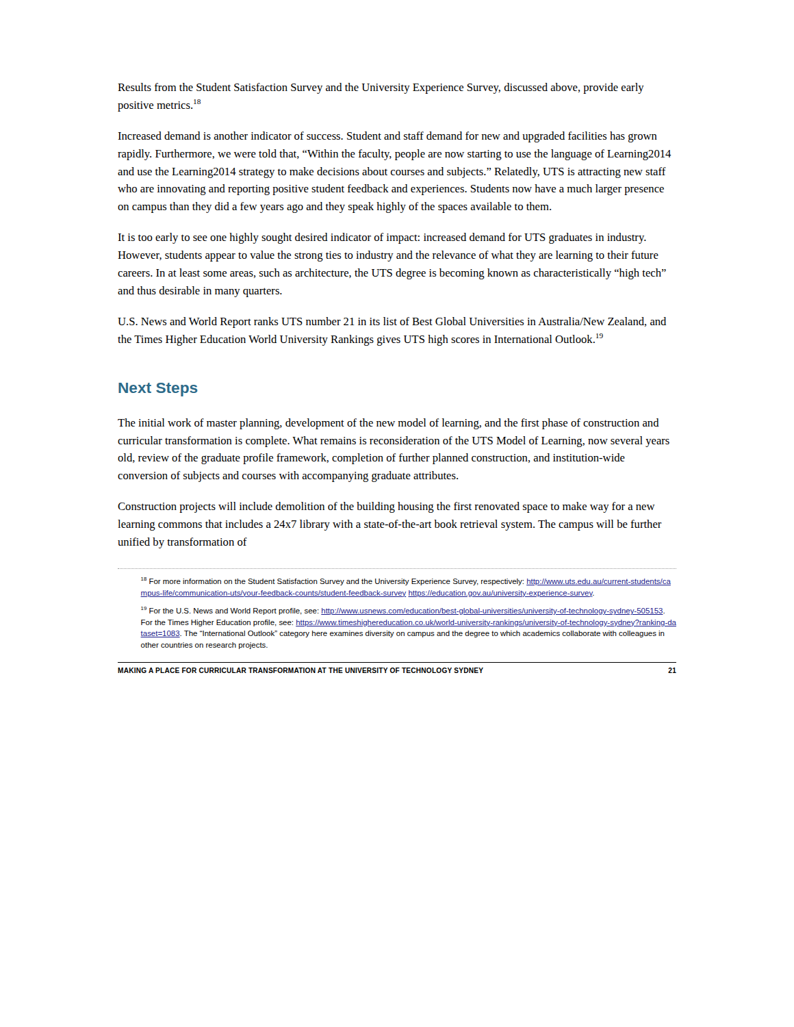Results from the Student Satisfaction Survey and the University Experience Survey, discussed above, provide early positive metrics.18
Increased demand is another indicator of success. Student and staff demand for new and upgraded facilities has grown rapidly. Furthermore, we were told that, “Within the faculty, people are now starting to use the language of Learning2014 and use the Learning2014 strategy to make decisions about courses and subjects.” Relatedly, UTS is attracting new staff who are innovating and reporting positive student feedback and experiences. Students now have a much larger presence on campus than they did a few years ago and they speak highly of the spaces available to them.
It is too early to see one highly sought desired indicator of impact: increased demand for UTS graduates in industry. However, students appear to value the strong ties to industry and the relevance of what they are learning to their future careers. In at least some areas, such as architecture, the UTS degree is becoming known as characteristically “high tech” and thus desirable in many quarters.
U.S. News and World Report ranks UTS number 21 in its list of Best Global Universities in Australia/New Zealand, and the Times Higher Education World University Rankings gives UTS high scores in International Outlook.19
Next Steps
The initial work of master planning, development of the new model of learning, and the first phase of construction and curricular transformation is complete. What remains is reconsideration of the UTS Model of Learning, now several years old, review of the graduate profile framework, completion of further planned construction, and institution-wide conversion of subjects and courses with accompanying graduate attributes.
Construction projects will include demolition of the building housing the first renovated space to make way for a new learning commons that includes a 24x7 library with a state-of-the-art book retrieval system. The campus will be further unified by transformation of
18 For more information on the Student Satisfaction Survey and the University Experience Survey, respectively: http://www.uts.edu.au/current-students/campus-life/communication-uts/your-feedback-counts/student-feedback-survey https://education.gov.au/university-experience-survey.
19 For the U.S. News and World Report profile, see: http://www.usnews.com/education/best-global-universities/university-of-technology-sydney-505153. For the Times Higher Education profile, see: https://www.timeshighereducation.co.uk/world-university-rankings/university-of-technology-sydney?ranking-dataset=1083. The “International Outlook” category here examines diversity on campus and the degree to which academics collaborate with colleagues in other countries on research projects.
Making a Place for Curricular Transformation at the University of Technology Sydney 21